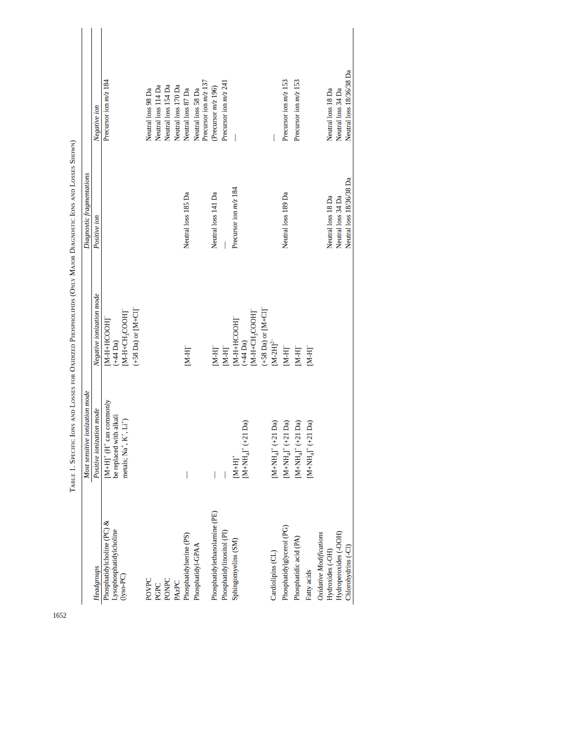Table 1. Specific Ions and Losses for Oxidized Phospholipids (Only Major Diagnostic Ions and Losses Shown)
| | Most sensitive ionization mode | Diagnostic fragmentations |
| Headgroups | Positive ionization mode | Negative ionization mode | Positive ion | Negative ion |
| Phosphatidylcholine (PC) & Lysophosphatidylcholine (lyso-PC) | [M+H] + (H + can commonly be replaced with alkali metals; Na + , K + , Li + ) | [M-H+HCOOH] − (+44 Da) [M-H+CH 3 COOH] − (+58 Da) or [M+Cl] − | | Precursor ion m/z 184 |
| POVPC | | | | Neutral loss 98 Da |
| PGPC | | | | Neutral loss 114 Da |
| PONPC | | | | Neutral loss 154 Da |
| PAzPC | | | | Neutral loss 170 Da |
| Phosphatidylserine (PS) | — | [M-H] − | Neutral loss 185 Da | Neutral loss 87 Da |
| Phosphatidyl-GPAA | | | | Neutral loss 58 Da Precursor ion m/z 137 |
| Phosphatidylethanolamine (PE) | — | [M-H] − | Neutral loss 141 Da | (Precursor m/z 196) |
| Phosphatidylinositol (PI) | — | [M-H] − | — | Precursor ion m/z 241 |
| Sphingomyelins (SM) | [M+H] + [M+NH 4 ] + (+21 Da) | [M-H+HCOOH] − (+44 Da) [M-H+CH 3 COOH] − (+58 Da) or [M+Cl] − | Precursor ion m/z 184 | — |
| Cardiolipins (CL) | [M+NH 4 ] + (+21 Da) | [M-2H] 2− | | — |
| Phosphatidylglycerol (PG) | [M+NH 4 ] + (+21 Da) | [M-H] − | Neutral loss 189 Da | Precursor ion m/z 153 |
| Phosphatidic acid (PA) | [M+NH 4 ] + (+21 Da) | [M-H] − | | Precursor ion m/z 153 |
| Fatty acids | [M+NH 4 ] + (+21 Da) | [M-H] − | | |
| Oxidative Modifications | | | | |
| Hydroxides (-OH) | | | Neutral loss 18 Da | Neutral loss 18 Da |
| Hydroperoxides (-OOH) | | | Neutral loss 34 Da | Neutral loss 34 Da |
| Chlorohydrins (-Cl) | | | Neutral loss 18/36/38 Da | Neutral loss 18/36/38 Da |
1652